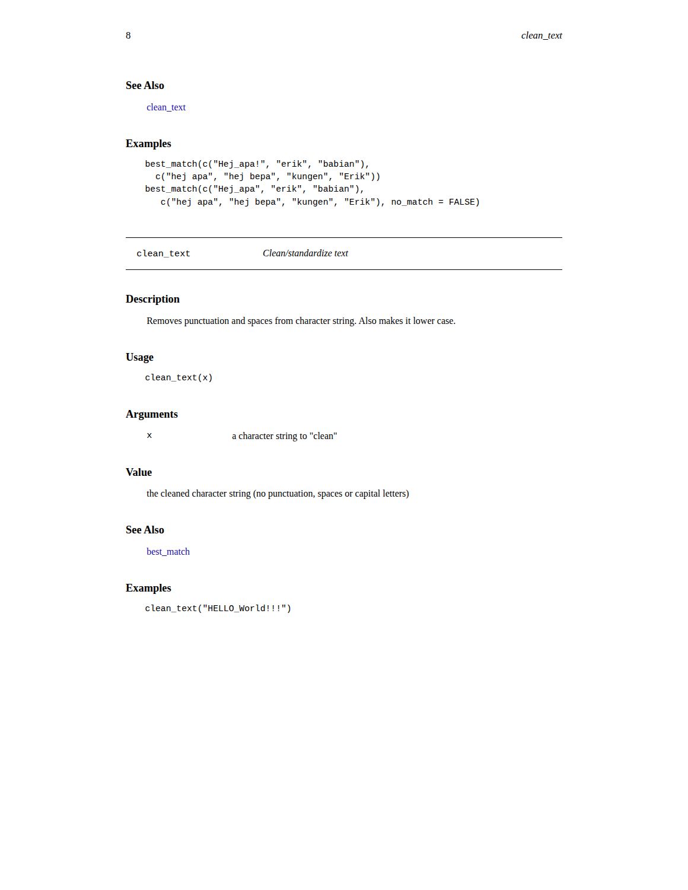8 clean_text
See Also
clean_text
Examples
best_match(c("Hej_apa!", "erik", "babian"),
  c("hej apa", "hej bepa", "kungen", "Erik"))
best_match(c("Hej_apa", "erik", "babian"),
   c("hej apa", "hej bepa", "kungen", "Erik"), no_match = FALSE)
clean_text Clean/standardize text
Description
Removes punctuation and spaces from character string. Also makes it lower case.
Usage
clean_text(x)
Arguments
x
a character string to "clean"
Value
the cleaned character string (no punctuation, spaces or capital letters)
See Also
best_match
Examples
clean_text("HELLO_World!!!")